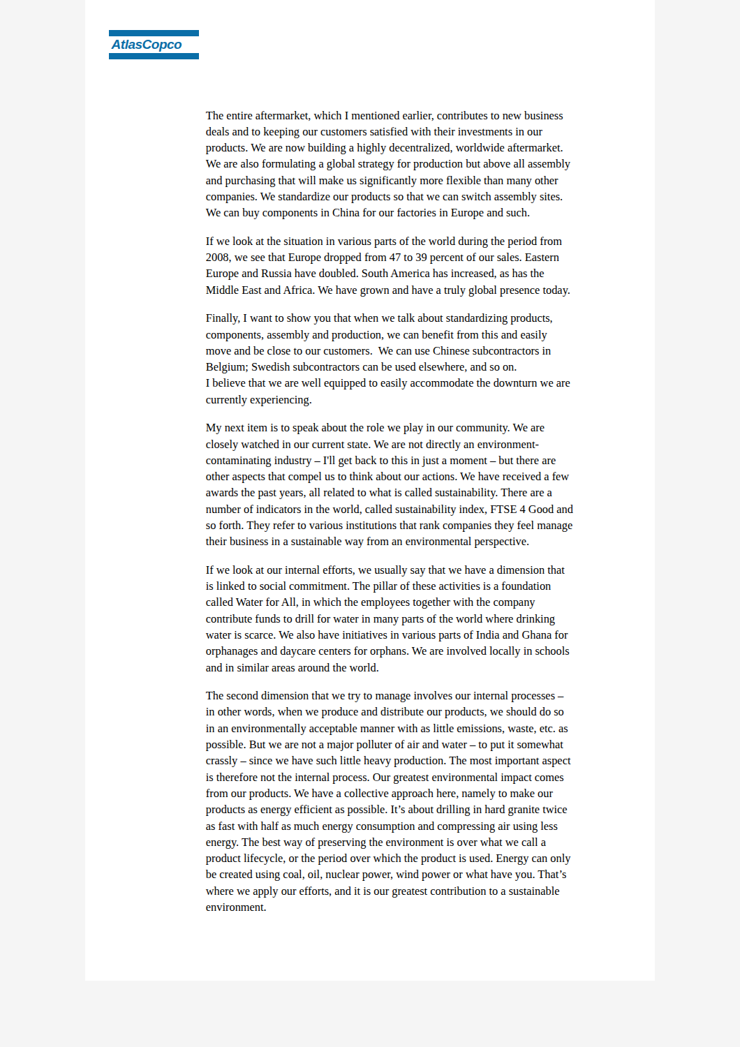AtlasCopco
The entire aftermarket, which I mentioned earlier, contributes to new business deals and to keeping our customers satisfied with their investments in our products. We are now building a highly decentralized, worldwide aftermarket. We are also formulating a global strategy for production but above all assembly and purchasing that will make us significantly more flexible than many other companies. We standardize our products so that we can switch assembly sites. We can buy components in China for our factories in Europe and such.
If we look at the situation in various parts of the world during the period from 2008, we see that Europe dropped from 47 to 39 percent of our sales. Eastern Europe and Russia have doubled. South America has increased, as has the Middle East and Africa. We have grown and have a truly global presence today.
Finally, I want to show you that when we talk about standardizing products, components, assembly and production, we can benefit from this and easily move and be close to our customers. We can use Chinese subcontractors in Belgium; Swedish subcontractors can be used elsewhere, and so on.
I believe that we are well equipped to easily accommodate the downturn we are currently experiencing.
My next item is to speak about the role we play in our community. We are closely watched in our current state. We are not directly an environment-contaminating industry – I'll get back to this in just a moment – but there are other aspects that compel us to think about our actions. We have received a few awards the past years, all related to what is called sustainability. There are a number of indicators in the world, called sustainability index, FTSE 4 Good and so forth. They refer to various institutions that rank companies they feel manage their business in a sustainable way from an environmental perspective.
If we look at our internal efforts, we usually say that we have a dimension that is linked to social commitment. The pillar of these activities is a foundation called Water for All, in which the employees together with the company contribute funds to drill for water in many parts of the world where drinking water is scarce. We also have initiatives in various parts of India and Ghana for orphanages and daycare centers for orphans. We are involved locally in schools and in similar areas around the world.
The second dimension that we try to manage involves our internal processes – in other words, when we produce and distribute our products, we should do so in an environmentally acceptable manner with as little emissions, waste, etc. as possible. But we are not a major polluter of air and water – to put it somewhat crassly – since we have such little heavy production. The most important aspect is therefore not the internal process. Our greatest environmental impact comes from our products. We have a collective approach here, namely to make our products as energy efficient as possible. It’s about drilling in hard granite twice as fast with half as much energy consumption and compressing air using less energy. The best way of preserving the environment is over what we call a product lifecycle, or the period over which the product is used. Energy can only be created using coal, oil, nuclear power, wind power or what have you. That’s where we apply our efforts, and it is our greatest contribution to a sustainable environment.